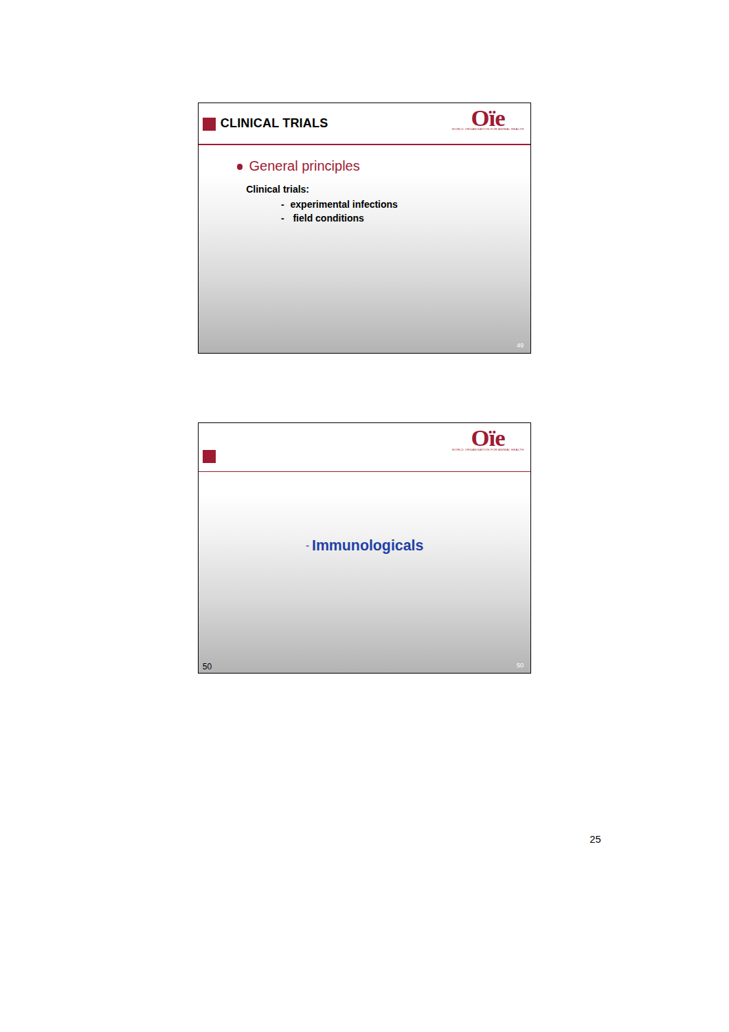CLINICAL TRIALS
Oïe
WORLD ORGANISATION FOR ANIMAL HEALTH
General principles
Clinical trials:
-experimental infections
- field conditions
49
Oïe
WORLD ORGANISATION FOR ANIMAL HEALTH
-Immunologicals
50
50
25